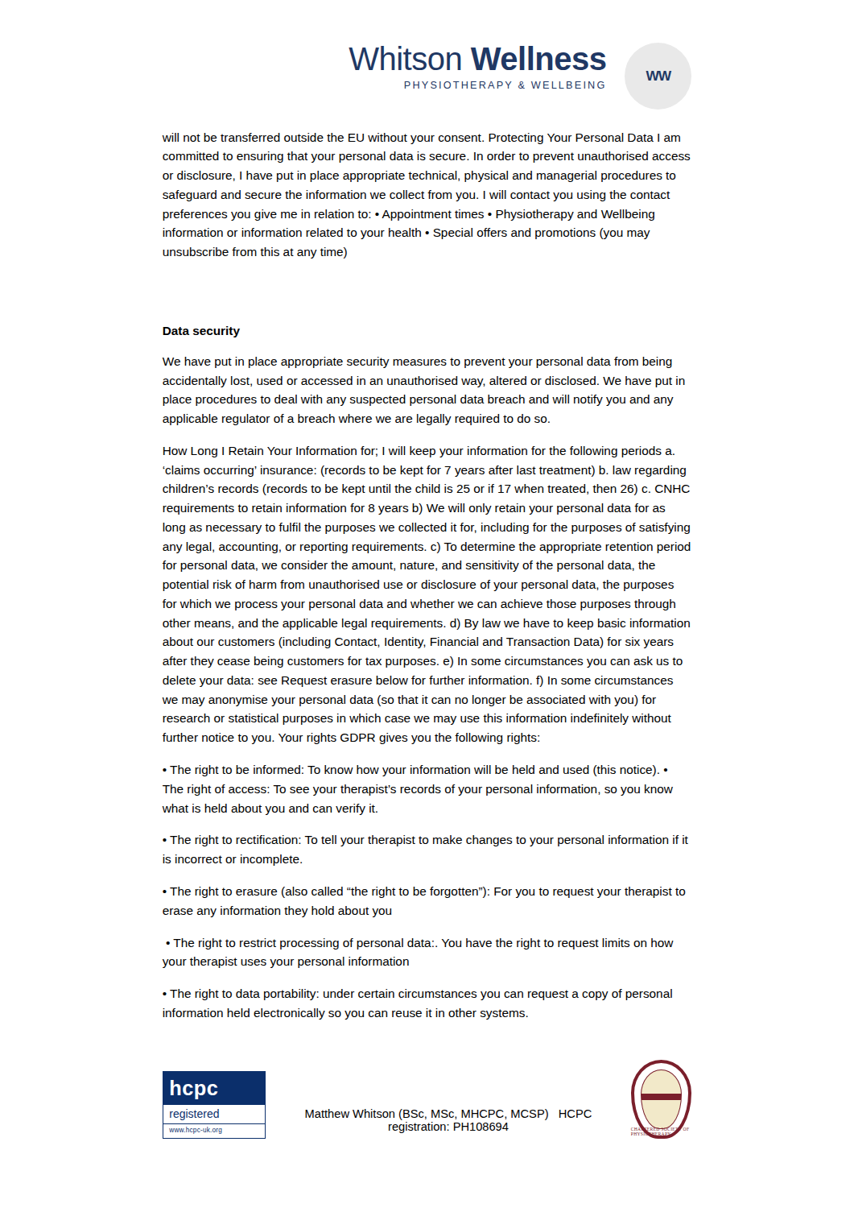Whitson Wellness
Physiotherapy & Wellbeing
WW
will not be transferred outside the EU without your consent. Protecting Your Personal Data I am committed to ensuring that your personal data is secure. In order to prevent unauthorised access or disclosure, I have put in place appropriate technical, physical and managerial procedures to safeguard and secure the information we collect from you. I will contact you using the contact preferences you give me in relation to: • Appointment times • Physiotherapy and Wellbeing information or information related to your health • Special offers and promotions (you may unsubscribe from this at any time)
Data security
We have put in place appropriate security measures to prevent your personal data from being accidentally lost, used or accessed in an unauthorised way, altered or disclosed. We have put in place procedures to deal with any suspected personal data breach and will notify you and any applicable regulator of a breach where we are legally required to do so.
How Long I Retain Your Information for; I will keep your information for the following periods a. ‘claims occurring’ insurance: (records to be kept for 7 years after last treatment) b. law regarding children’s records (records to be kept until the child is 25 or if 17 when treated, then 26) c. CNHC requirements to retain information for 8 years b) We will only retain your personal data for as long as necessary to fulfil the purposes we collected it for, including for the purposes of satisfying any legal, accounting, or reporting requirements. c) To determine the appropriate retention period for personal data, we consider the amount, nature, and sensitivity of the personal data, the potential risk of harm from unauthorised use or disclosure of your personal data, the purposes for which we process your personal data and whether we can achieve those purposes through other means, and the applicable legal requirements. d) By law we have to keep basic information about our customers (including Contact, Identity, Financial and Transaction Data) for six years after they cease being customers for tax purposes. e) In some circumstances you can ask us to delete your data: see Request erasure below for further information. f) In some circumstances we may anonymise your personal data (so that it can no longer be associated with you) for research or statistical purposes in which case we may use this information indefinitely without further notice to you. Your rights GDPR gives you the following rights:
• The right to be informed: To know how your information will be held and used (this notice). • The right of access: To see your therapist’s records of your personal information, so you know what is held about you and can verify it.
• The right to rectification: To tell your therapist to make changes to your personal information if it is incorrect or incomplete.
• The right to erasure (also called “the right to be forgotten”): For you to request your therapist to erase any information they hold about you
• The right to restrict processing of personal data:. You have the right to request limits on how your therapist uses your personal information
• The right to data portability: under certain circumstances you can request a copy of personal information held electronically so you can reuse it in other systems.
hcpc
registered
www.hcpc-uk.org
Matthew Whitson (BSc, MSc, MHCPC, MCSP) HCPC registration: PH108694
Chartered Society of Physiotherapy